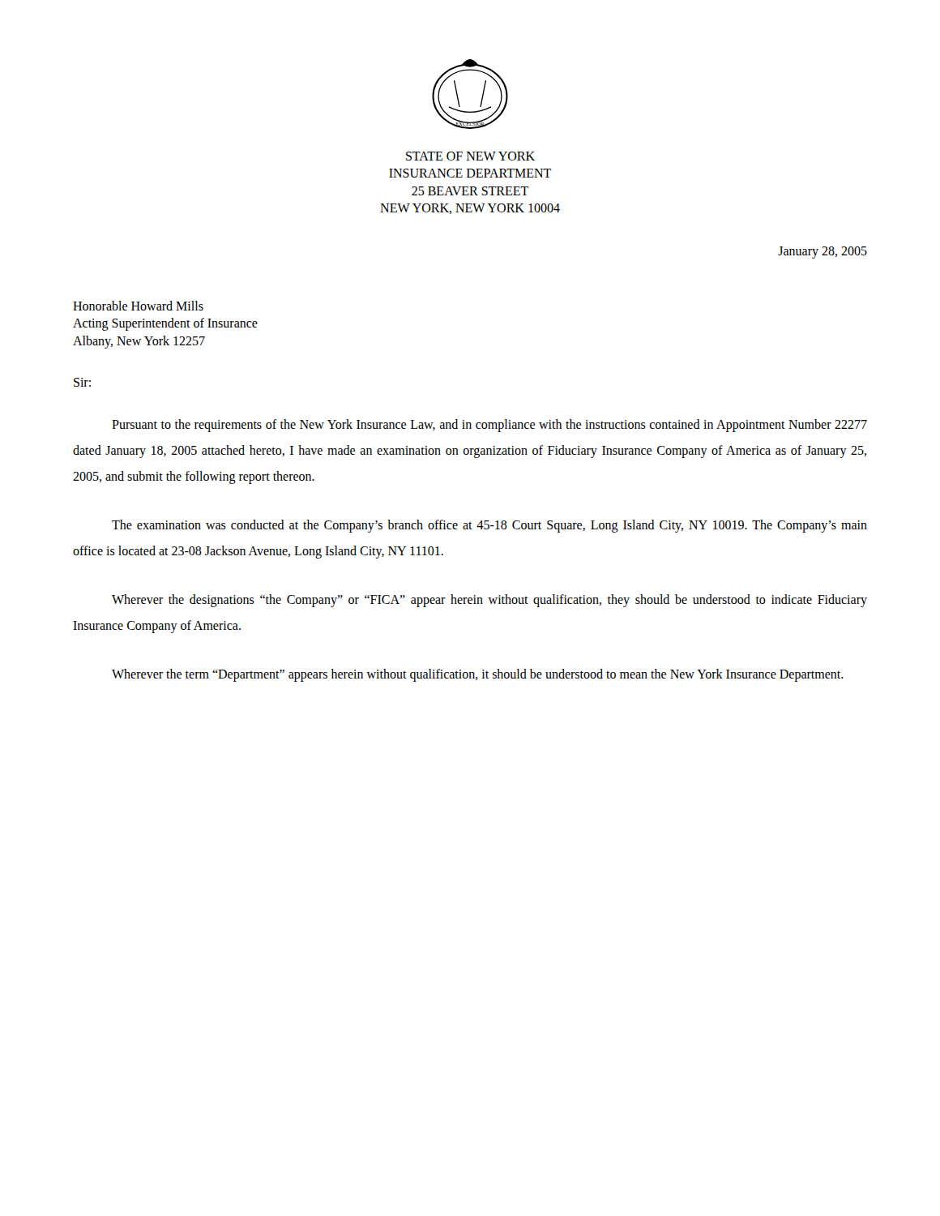STATE OF NEW YORK
INSURANCE DEPARTMENT
25 BEAVER STREET
NEW YORK, NEW YORK 10004
January 28, 2005
Honorable Howard Mills
Acting Superintendent of Insurance
Albany, New York 12257
Sir:
Pursuant to the requirements of the New York Insurance Law, and in compliance with the instructions contained in Appointment Number 22277 dated January 18, 2005 attached hereto, I have made an examination on organization of Fiduciary Insurance Company of America as of January 25, 2005, and submit the following report thereon.
The examination was conducted at the Company’s branch office at 45-18 Court Square, Long Island City, NY 10019. The Company’s main office is located at 23-08 Jackson Avenue, Long Island City, NY 11101.
Wherever the designations “the Company” or “FICA” appear herein without qualification, they should be understood to indicate Fiduciary Insurance Company of America.
Wherever the term “Department” appears herein without qualification, it should be understood to mean the New York Insurance Department.